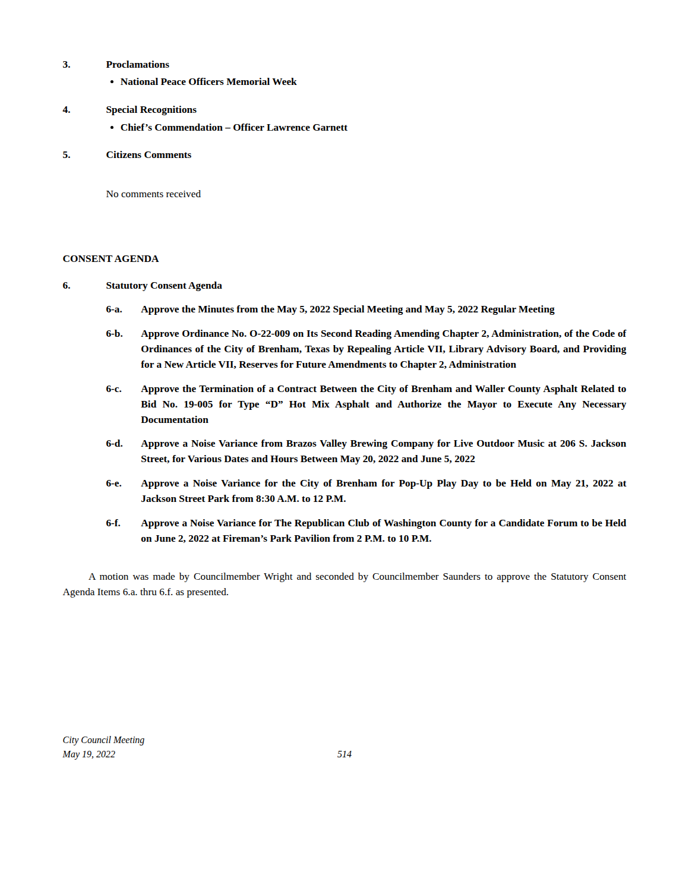3.
Proclamations
National Peace Officers Memorial Week
4.
Special Recognitions
Chief’s Commendation – Officer Lawrence Garnett
5.
Citizens Comments
No comments received
CONSENT AGENDA
6.
Statutory Consent Agenda
6-a.
Approve the Minutes from the May 5, 2022 Special Meeting and May 5, 2022 Regular Meeting
6-b.
Approve Ordinance No. O-22-009 on Its Second Reading Amending Chapter 2, Administration, of the Code of Ordinances of the City of Brenham, Texas by Repealing Article VII, Library Advisory Board, and Providing for a New Article VII, Reserves for Future Amendments to Chapter 2, Administration
6-c.
Approve the Termination of a Contract Between the City of Brenham and Waller County Asphalt Related to Bid No. 19-005 for Type “D” Hot Mix Asphalt and Authorize the Mayor to Execute Any Necessary Documentation
6-d.
Approve a Noise Variance from Brazos Valley Brewing Company for Live Outdoor Music at 206 S. Jackson Street, for Various Dates and Hours Between May 20, 2022 and June 5, 2022
6-e.
Approve a Noise Variance for the City of Brenham for Pop-Up Play Day to be Held on May 21, 2022 at Jackson Street Park from 8:30 A.M. to 12 P.M.
6-f.
Approve a Noise Variance for The Republican Club of Washington County for a Candidate Forum to be Held on June 2, 2022 at Fireman’s Park Pavilion from 2 P.M. to 10 P.M.
A motion was made by Councilmember Wright and seconded by Councilmember Saunders to approve the Statutory Consent Agenda Items 6.a. thru 6.f. as presented.
City Council Meeting
May 19, 2022 514